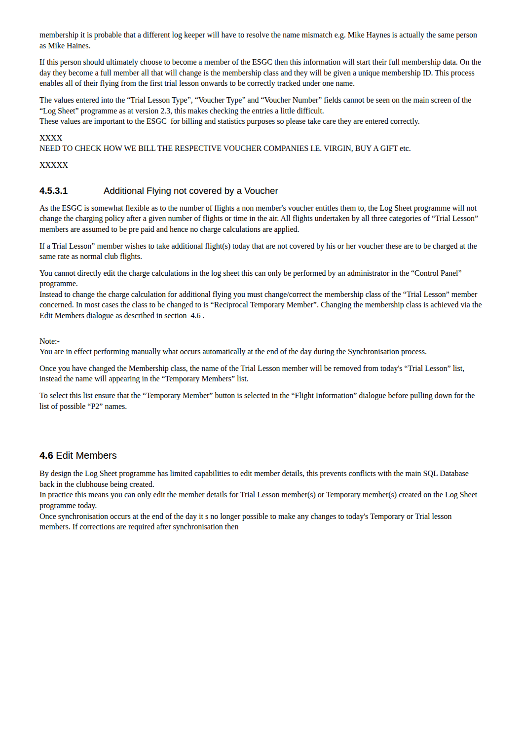membership it is probable that a different log keeper will have to resolve the name mismatch e.g. Mike Haynes is actually the same person as Mike Haines.
If this person should ultimately choose to become a member of the ESGC then this information will start their full membership data. On the day they become a full member all that will change is the membership class and they will be given a unique membership ID. This process enables all of their flying from the first trial lesson onwards to be correctly tracked under one name.
The values entered into the “Trial Lesson Type”, “Voucher Type” and “Voucher Number” fields cannot be seen on the main screen of the “Log Sheet” programme as at version 2.3, this makes checking the entries a little difficult.
These values are important to the ESGC for billing and statistics purposes so please take care they are entered correctly.
XXXX
NEED TO CHECK HOW WE BILL THE RESPECTIVE VOUCHER COMPANIES I.E. VIRGIN, BUY A GIFT etc.
XXXXX
4.5.3.1 Additional Flying not covered by a Voucher
As the ESGC is somewhat flexible as to the number of flights a non member's voucher entitles them to, the Log Sheet programme will not change the charging policy after a given number of flights or time in the air. All flights undertaken by all three categories of “Trial Lesson” members are assumed to be pre paid and hence no charge calculations are applied.
If a Trial Lesson” member wishes to take additional flight(s) today that are not covered by his or her voucher these are to be charged at the same rate as normal club flights.
You cannot directly edit the charge calculations in the log sheet this can only be performed by an administrator in the “Control Panel” programme.
Instead to change the charge calculation for additional flying you must change/correct the membership class of the “Trial Lesson” member concerned. In most cases the class to be changed to is “Reciprocal Temporary Member”. Changing the membership class is achieved via the Edit Members dialogue as described in section 4.6 .
Note:-
You are in effect performing manually what occurs automatically at the end of the day during the Synchronisation process.
Once you have changed the Membership class, the name of the Trial Lesson member will be removed from today's “Trial Lesson” list, instead the name will appearing in the “Temporary Members” list.
To select this list ensure that the “Temporary Member” button is selected in the “Flight Information” dialogue before pulling down for the list of possible “P2” names.
4.6 Edit Members
By design the Log Sheet programme has limited capabilities to edit member details, this prevents conflicts with the main SQL Database back in the clubhouse being created.
In practice this means you can only edit the member details for Trial Lesson member(s) or Temporary member(s) created on the Log Sheet programme today.
Once synchronisation occurs at the end of the day it s no longer possible to make any changes to today's Temporary or Trial lesson members. If corrections are required after synchronisation then